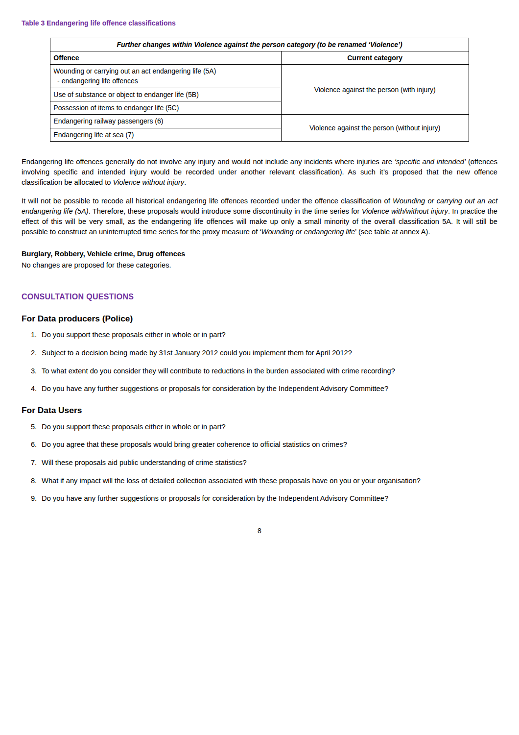Table 3 Endangering life offence classifications
| Further changes within Violence against the person category (to be renamed ‘Violence’) |
| --- |
| Offence | Current category |
| Wounding or carrying out an act endangering life (5A) - endangering life offences | Violence against the person (with injury) |
| Use of substance or object to endanger life (5B) |
| Possession of items to endanger life (5C) |
| Endangering railway passengers (6) | Violence against the person (without injury) |
| Endangering life at sea (7) |
Endangering life offences generally do not involve any injury and would not include any incidents where injuries are ‘specific and intended’ (offences involving specific and intended injury would be recorded under another relevant classification). As such it’s proposed that the new offence classification be allocated to Violence without injury.
It will not be possible to recode all historical endangering life offences recorded under the offence classification of Wounding or carrying out an act endangering life (5A). Therefore, these proposals would introduce some discontinuity in the time series for Violence with/without injury. In practice the effect of this will be very small, as the endangering life offences will make up only a small minority of the overall classification 5A. It will still be possible to construct an uninterrupted time series for the proxy measure of ‘Wounding or endangering life’ (see table at annex A).
Burglary, Robbery, Vehicle crime, Drug offences
No changes are proposed for these categories.
CONSULTATION QUESTIONS
For Data producers (Police)
Do you support these proposals either in whole or in part?
Subject to a decision being made by 31st January 2012 could you implement them for April 2012?
To what extent do you consider they will contribute to reductions in the burden associated with crime recording?
Do you have any further suggestions or proposals for consideration by the Independent Advisory Committee?
For Data Users
Do you support these proposals either in whole or in part?
Do you agree that these proposals would bring greater coherence to official statistics on crimes?
Will these proposals aid public understanding of crime statistics?
What if any impact will the loss of detailed collection associated with these proposals have on you or your organisation?
Do you have any further suggestions or proposals for consideration by the Independent Advisory Committee?
8